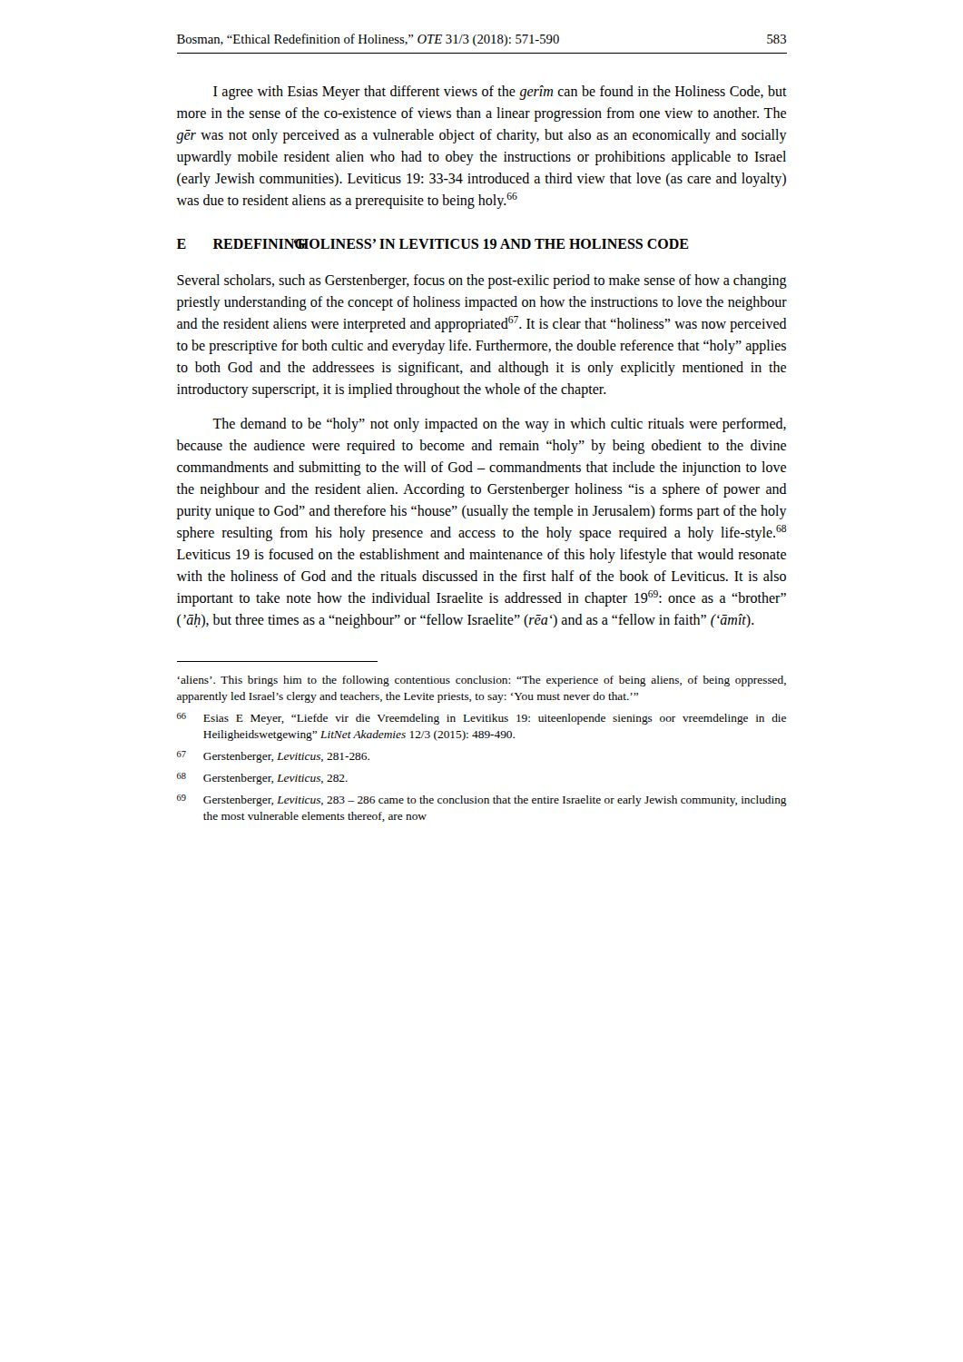Bosman, “Ethical Redefinition of Holiness,” OTE 31/3 (2018): 571-590 583
I agree with Esias Meyer that different views of the gerîm can be found in the Holiness Code, but more in the sense of the co-existence of views than a linear progression from one view to another. The gēr was not only perceived as a vulnerable object of charity, but also as an economically and socially upwardly mobile resident alien who had to obey the instructions or prohibitions applicable to Israel (early Jewish communities). Leviticus 19: 33-34 introduced a third view that love (as care and loyalty) was due to resident aliens as a prerequisite to being holy.66
E REDEFINING ‘HOLINESS’ IN LEVITICUS 19 AND THE HOLINESS CODE
Several scholars, such as Gerstenberger, focus on the post-exilic period to make sense of how a changing priestly understanding of the concept of holiness impacted on how the instructions to love the neighbour and the resident aliens were interpreted and appropriated67. It is clear that “holiness” was now perceived to be prescriptive for both cultic and everyday life. Furthermore, the double reference that “holy” applies to both God and the addressees is significant, and although it is only explicitly mentioned in the introductory superscript, it is implied throughout the whole of the chapter.
The demand to be “holy” not only impacted on the way in which cultic rituals were performed, because the audience were required to become and remain “holy” by being obedient to the divine commandments and submitting to the will of God – commandments that include the injunction to love the neighbour and the resident alien. According to Gerstenberger holiness “is a sphere of power and purity unique to God” and therefore his “house” (usually the temple in Jerusalem) forms part of the holy sphere resulting from his holy presence and access to the holy space required a holy life-style.68 Leviticus 19 is focused on the establishment and maintenance of this holy lifestyle that would resonate with the holiness of God and the rituals discussed in the first half of the book of Leviticus. It is also important to take note how the individual Israelite is addressed in chapter 1969: once as a “brother” (’āḥ), but three times as a “neighbour” or “fellow Israelite” (rēa‘) and as a “fellow in faith” (‘āmît).
‘aliens’. This brings him to the following contentious conclusion: “The experience of being aliens, of being oppressed, apparently led Israel’s clergy and teachers, the Levite priests, to say: ‘You must never do that.’”
66 Esias E Meyer, “Liefde vir die Vreemdeling in Levitikus 19: uiteenlopende sienings oor vreemdelinge in die Heiligheidswetgewing” LitNet Akademies 12/3 (2015): 489-490.
67 Gerstenberger, Leviticus, 281-286.
68 Gerstenberger, Leviticus, 282.
69 Gerstenberger, Leviticus, 283 – 286 came to the conclusion that the entire Israelite or early Jewish community, including the most vulnerable elements thereof, are now